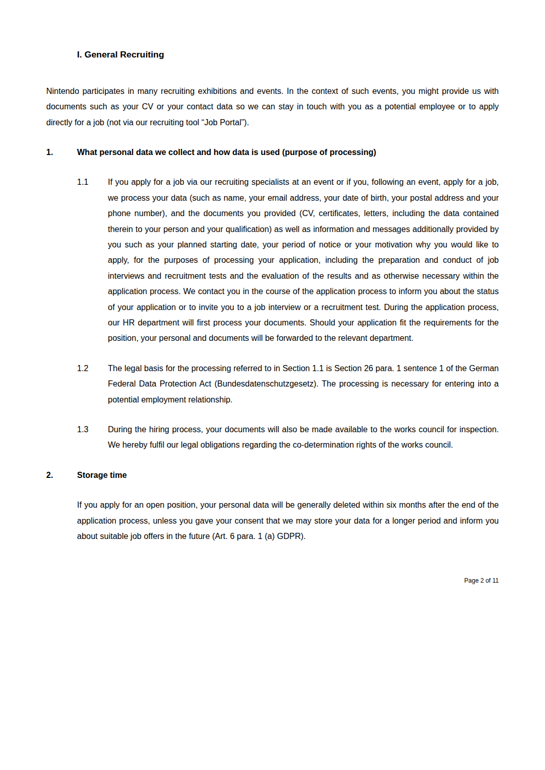I. General Recruiting
Nintendo participates in many recruiting exhibitions and events. In the context of such events, you might provide us with documents such as your CV or your contact data so we can stay in touch with you as a potential employee or to apply directly for a job (not via our recruiting tool “Job Portal”).
1. What personal data we collect and how data is used (purpose of processing)
1.1 If you apply for a job via our recruiting specialists at an event or if you, following an event, apply for a job, we process your data (such as name, your email address, your date of birth, your postal address and your phone number), and the documents you provided (CV, certificates, letters, including the data contained therein to your person and your qualification) as well as information and messages additionally provided by you such as your planned starting date, your period of notice or your motivation why you would like to apply, for the purposes of processing your application, including the preparation and conduct of job interviews and recruitment tests and the evaluation of the results and as otherwise necessary within the application process. We contact you in the course of the application process to inform you about the status of your application or to invite you to a job interview or a recruitment test. During the application process, our HR department will first process your documents. Should your application fit the requirements for the position, your personal and documents will be forwarded to the relevant department.
1.2 The legal basis for the processing referred to in Section 1.1 is Section 26 para. 1 sentence 1 of the German Federal Data Protection Act (Bundesdatenschutzgesetz). The processing is necessary for entering into a potential employment relationship.
1.3 During the hiring process, your documents will also be made available to the works council for inspection. We hereby fulfil our legal obligations regarding the co-determination rights of the works council.
2. Storage time
If you apply for an open position, your personal data will be generally deleted within six months after the end of the application process, unless you gave your consent that we may store your data for a longer period and inform you about suitable job offers in the future (Art. 6 para. 1 (a) GDPR).
Page 2 of 11